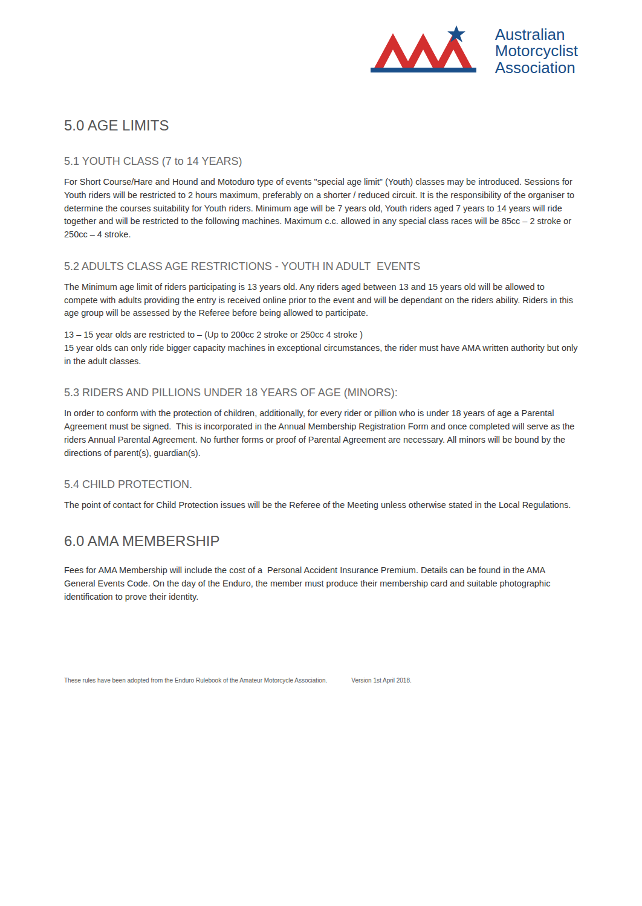Australian
Motorcyclist
Association
5.0 AGE LIMITS
5.1 YOUTH CLASS (7 to 14 YEARS)
For Short Course/Hare and Hound and Motoduro type of events "special age limit" (Youth) classes may be introduced. Sessions for Youth riders will be restricted to 2 hours maximum, preferably on a shorter / reduced circuit. It is the responsibility of the organiser to determine the courses suitability for Youth riders. Minimum age will be 7 years old, Youth riders aged 7 years to 14 years will ride together and will be restricted to the following machines. Maximum c.c. allowed in any special class races will be 85cc – 2 stroke or 250cc – 4 stroke.
5.2 ADULTS CLASS AGE RESTRICTIONS - YOUTH IN ADULT EVENTS
The Minimum age limit of riders participating is 13 years old. Any riders aged between 13 and 15 years old will be allowed to compete with adults providing the entry is received online prior to the event and will be dependant on the riders ability. Riders in this age group will be assessed by the Referee before being allowed to participate.
13 – 15 year olds are restricted to – (Up to 200cc 2 stroke or 250cc 4 stroke )
15 year olds can only ride bigger capacity machines in exceptional circumstances, the rider must have AMA written authority but only in the adult classes.
5.3 RIDERS AND PILLIONS UNDER 18 YEARS OF AGE (MINORS):
In order to conform with the protection of children, additionally, for every rider or pillion who is under 18 years of age a Parental Agreement must be signed. This is incorporated in the Annual Membership Registration Form and once completed will serve as the riders Annual Parental Agreement. No further forms or proof of Parental Agreement are necessary. All minors will be bound by the directions of parent(s), guardian(s).
5.4 CHILD PROTECTION.
The point of contact for Child Protection issues will be the Referee of the Meeting unless otherwise stated in the Local Regulations.
6.0 AMA MEMBERSHIP
Fees for AMA Membership will include the cost of a Personal Accident Insurance Premium. Details can be found in the AMA General Events Code. On the day of the Enduro, the member must produce their membership card and suitable photographic identification to prove their identity.
These rules have been adopted from the Enduro Rulebook of the Amateur Motorcycle Association. Version 1st April 2018.